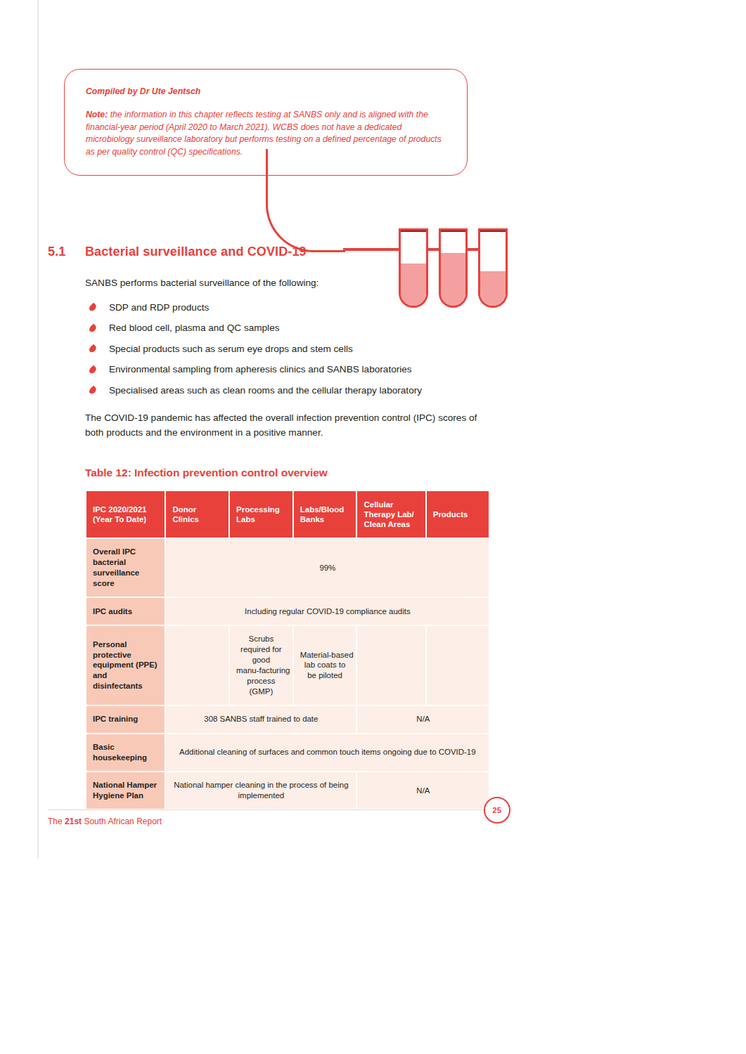Compiled by Dr Ute Jentsch
Note: the information in this chapter reflects testing at SANBS only and is aligned with the financial-year period (April 2020 to March 2021). WCBS does not have a dedicated microbiology surveillance laboratory but performs testing on a defined percentage of products as per quality control (QC) specifications.
5.1 Bacterial surveillance and COVID-19
SANBS performs bacterial surveillance of the following:
SDP and RDP products
Red blood cell, plasma and QC samples
Special products such as serum eye drops and stem cells
Environmental sampling from apheresis clinics and SANBS laboratories
Specialised areas such as clean rooms and the cellular therapy laboratory
The COVID-19 pandemic has affected the overall infection prevention control (IPC) scores of both products and the environment in a positive manner.
Table 12: Infection prevention control overview
| IPC 2020/2021 (Year To Date) | Donor Clinics | Processing Labs | Labs/Blood Banks | Cellular Therapy Lab/ Clean Areas | Products |
| --- | --- | --- | --- | --- | --- |
| Overall IPC bacterial surveillance score | 99% |
| IPC audits | Including regular COVID-19 compliance audits |
| Personal protective equipment (PPE) and disinfectants | | Scrubs required for good manu‑facturing process (GMP) | Material‑based lab coats to be piloted | | |
| IPC training | 308 SANBS staff trained to date | N/A |
| Basic housekeeping | Additional cleaning of surfaces and common touch items ongoing due to COVID-19 |
| National Hamper Hygiene Plan | National hamper cleaning in the process of being implemented | N/A |
The 21st South African Report 25